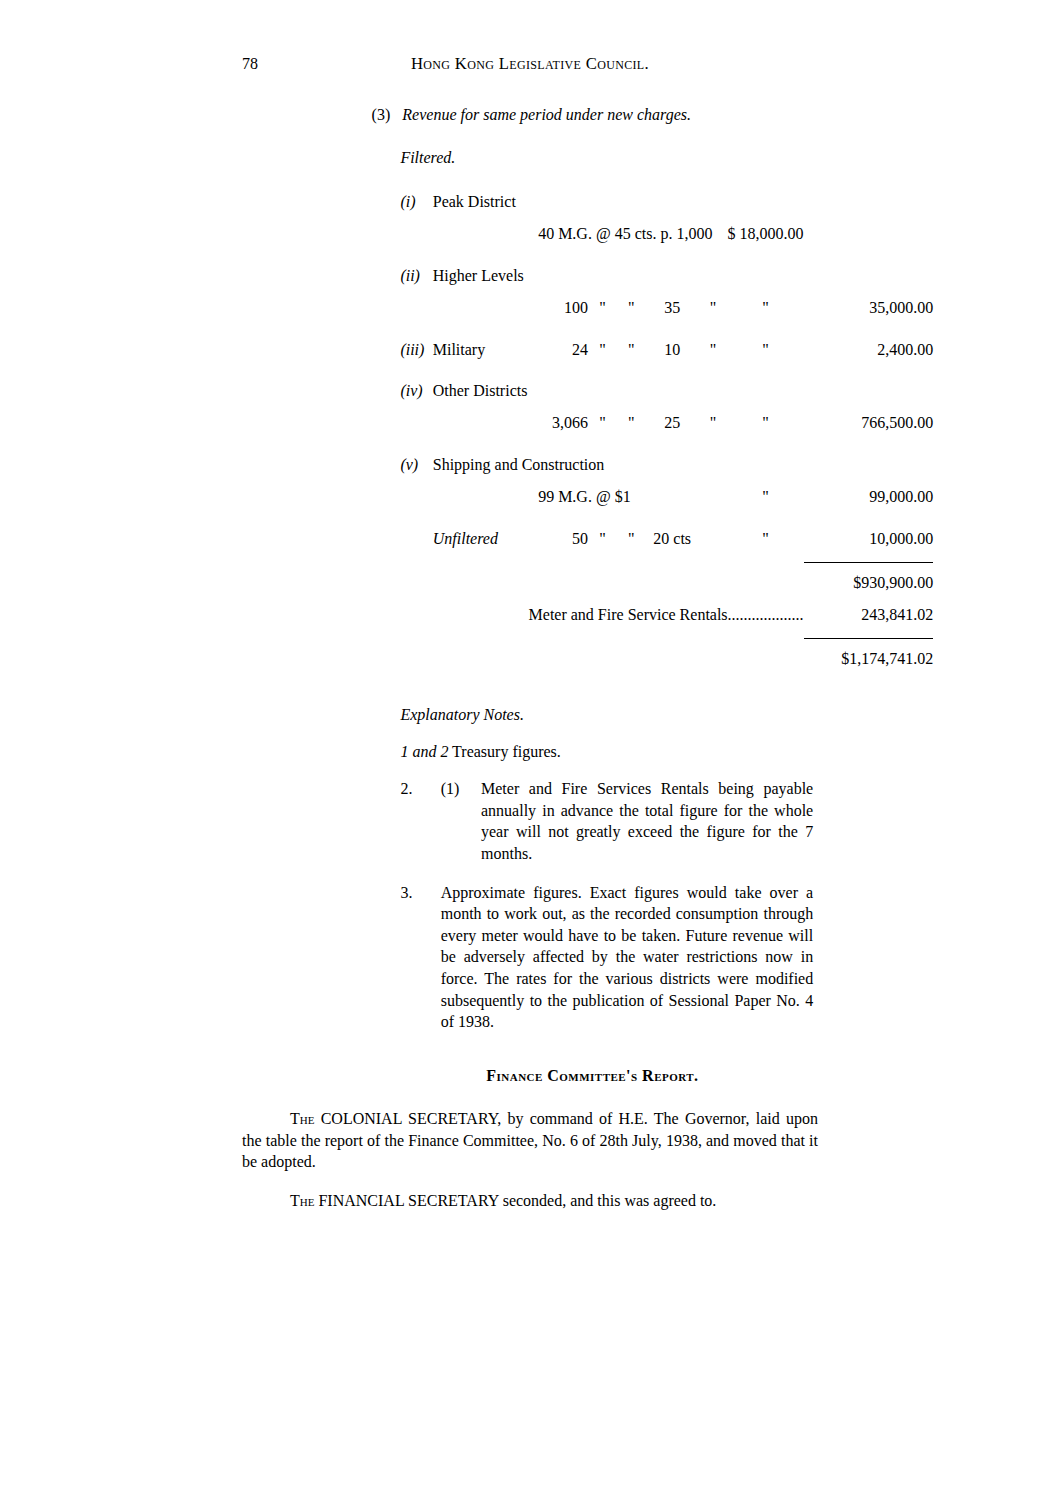78
Hong Kong Legislative Council.
(3) Revenue for same period under new charges.
Filtered.
| (i) | Peak District | |
| | | 40 M.G. @ 45 cts. p. 1,000 | $ 18,000.00 |
| (ii) | Higher Levels | |
| | | 100 | " | " | 35 | " | " | 35,000.00 |
| (iii) | Military | 24 | " | " | 10 | " | " | 2,400.00 |
| (iv) | Other Districts | |
| | | 3,066 | " | " | 25 | " | " | 766,500.00 |
| (v) | Shipping and Construction | |
| | | 99 M.G. @ $1 | | " | 99,000.00 |
| | Unfiltered | 50 | " | " | 20 cts | | " | 10,000.00 |
| | $930,900.00 |
| | Meter and Fire Service Rentals................... | 243,841.02 |
| | $1,174,741.02 |
Explanatory Notes.
1 and 2 Treasury figures.
2. (1) Meter and Fire Services Rentals being payable annually in advance the total figure for the whole year will not greatly exceed the figure for the 7 months.
3. Approximate figures. Exact figures would take over a month to work out, as the recorded consumption through every meter would have to be taken. Future revenue will be adversely affected by the water restrictions now in force. The rates for the various districts were modified subsequently to the publication of Sessional Paper No. 4 of 1938.
Finance Committee's Report.
The COLONIAL SECRETARY, by command of H.E. The Governor, laid upon the table the report of the Finance Committee, No. 6 of 28th July, 1938, and moved that it be adopted.
The FINANCIAL SECRETARY seconded, and this was agreed to.